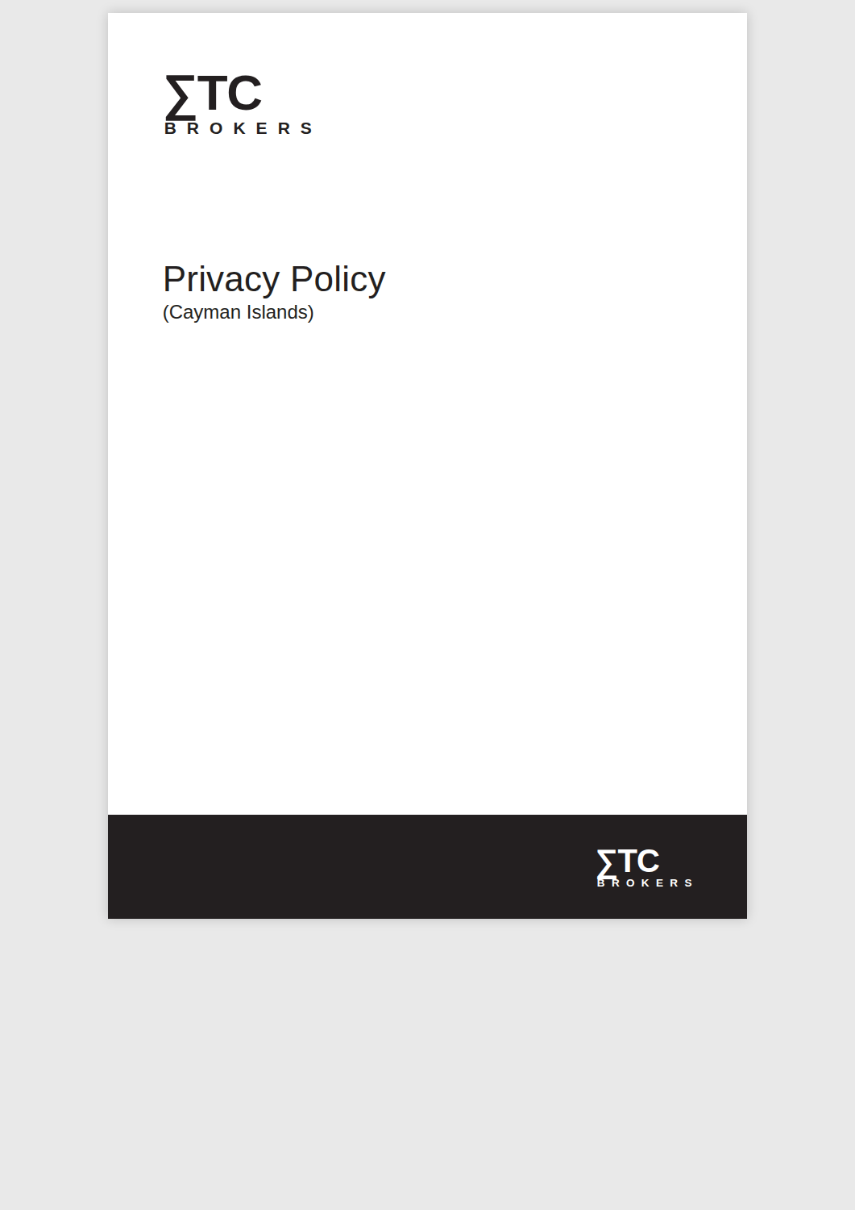∑TC Brokers
Privacy Policy
(Cayman Islands)
∑TC Brokers